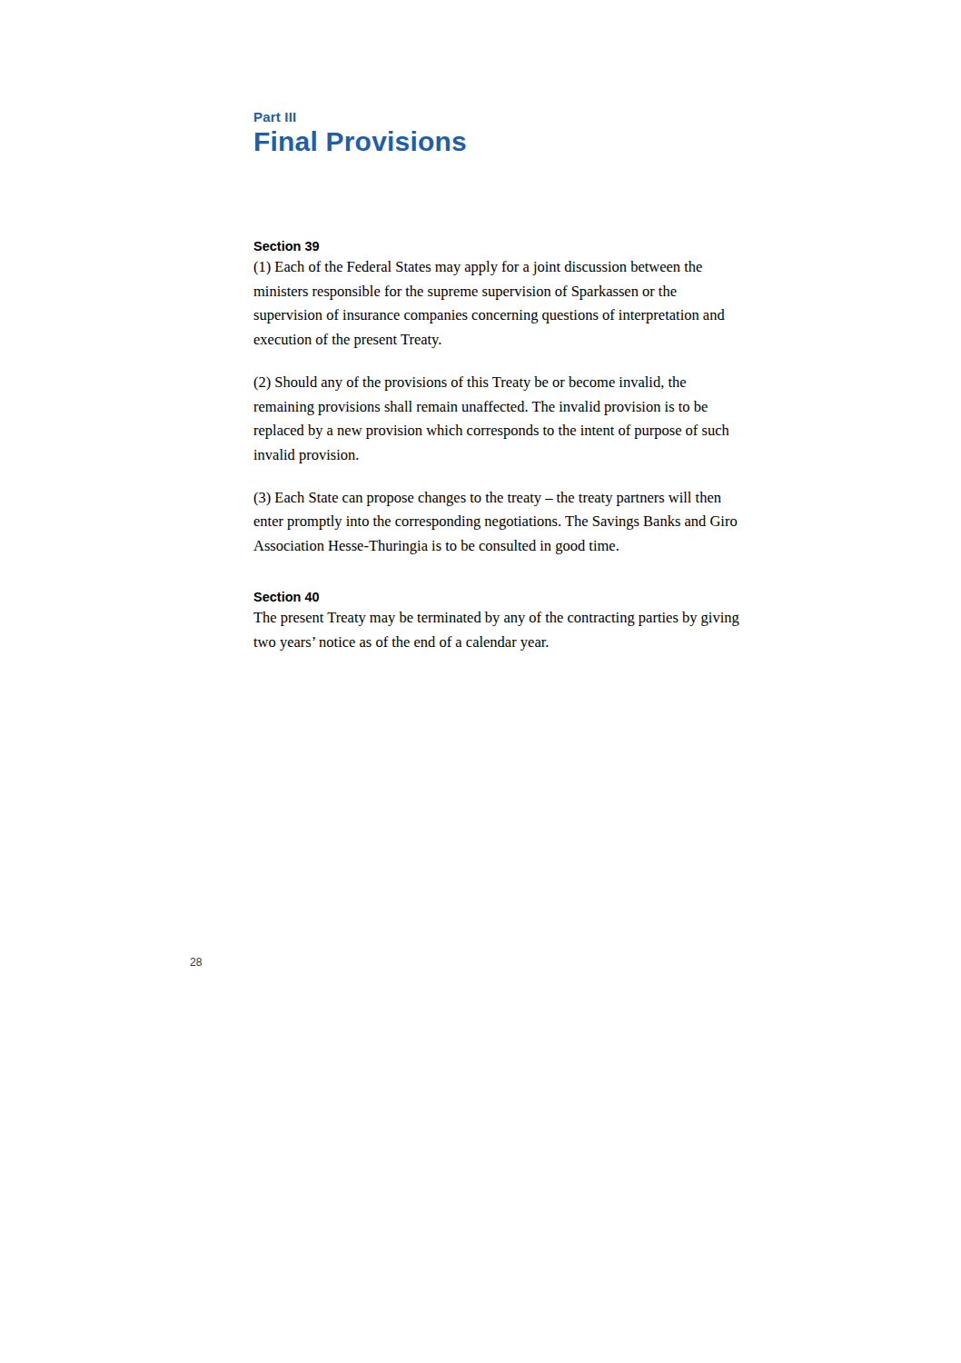Part III
Final Provisions
Section 39
(1) Each of the Federal States may apply for a joint discussion between the ministers responsible for the supreme supervision of Sparkassen or the supervision of insurance companies concerning questions of interpretation and execution of the present Treaty.
(2) Should any of the provisions of this Treaty be or become invalid, the remaining provisions shall remain unaffected. The invalid provision is to be replaced by a new provision which corresponds to the intent of purpose of such invalid provision.
(3) Each State can propose changes to the treaty – the treaty partners will then enter promptly into the corresponding negotiations. The Savings Banks and Giro Association Hesse-Thuringia is to be consulted in good time.
Section 40
The present Treaty may be terminated by any of the contracting parties by giving two years’ notice as of the end of a calendar year.
28